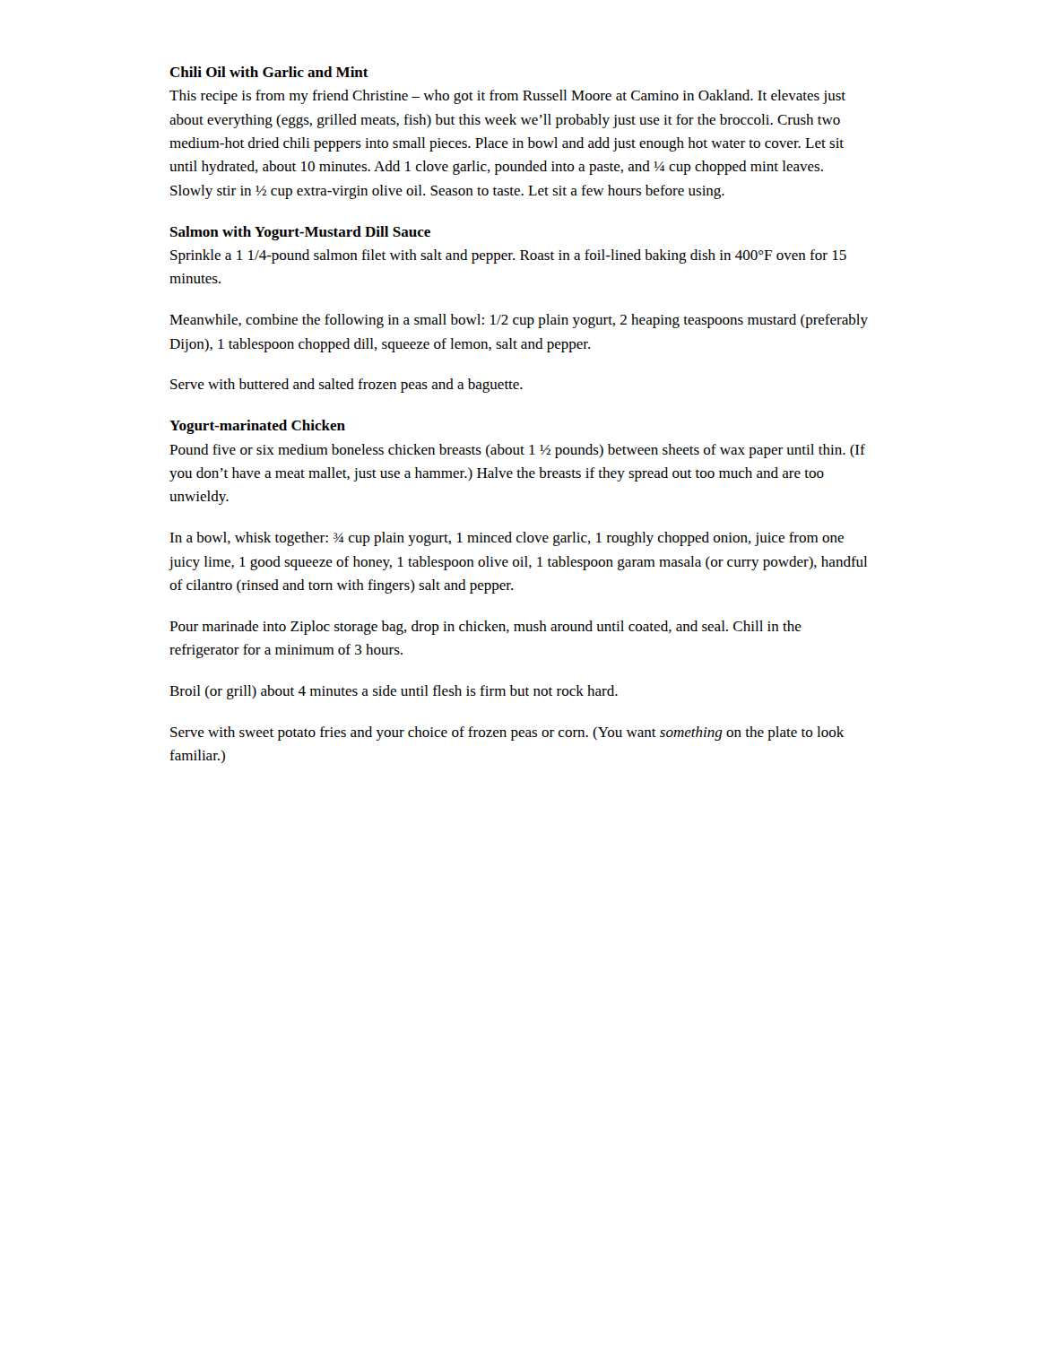Chili Oil with Garlic and Mint
This recipe is from my friend Christine – who got it from Russell Moore at Camino in Oakland. It elevates just about everything (eggs, grilled meats, fish) but this week we’ll probably just use it for the broccoli. Crush two medium-hot dried chili peppers into small pieces. Place in bowl and add just enough hot water to cover. Let sit until hydrated, about 10 minutes. Add 1 clove garlic, pounded into a paste, and ¼ cup chopped mint leaves. Slowly stir in ½ cup extra-virgin olive oil. Season to taste. Let sit a few hours before using.
Salmon with Yogurt-Mustard Dill Sauce
Sprinkle a 1 1/4-pound salmon filet with salt and pepper. Roast in a foil-lined baking dish in 400°F oven for 15 minutes.
Meanwhile, combine the following in a small bowl: 1/2 cup plain yogurt, 2 heaping teaspoons mustard (preferably Dijon), 1 tablespoon chopped dill, squeeze of lemon, salt and pepper.
Serve with buttered and salted frozen peas and a baguette.
Yogurt-marinated Chicken
Pound five or six medium boneless chicken breasts (about 1 ½ pounds) between sheets of wax paper until thin. (If you don’t have a meat mallet, just use a hammer.) Halve the breasts if they spread out too much and are too unwieldy.
In a bowl, whisk together: ¾ cup plain yogurt, 1 minced clove garlic, 1 roughly chopped onion, juice from one juicy lime, 1 good squeeze of honey, 1 tablespoon olive oil, 1 tablespoon garam masala (or curry powder), handful of cilantro (rinsed and torn with fingers) salt and pepper.
Pour marinade into Ziploc storage bag, drop in chicken, mush around until coated, and seal. Chill in the refrigerator for a minimum of 3 hours.
Broil (or grill) about 4 minutes a side until flesh is firm but not rock hard.
Serve with sweet potato fries and your choice of frozen peas or corn. (You want something on the plate to look familiar.)